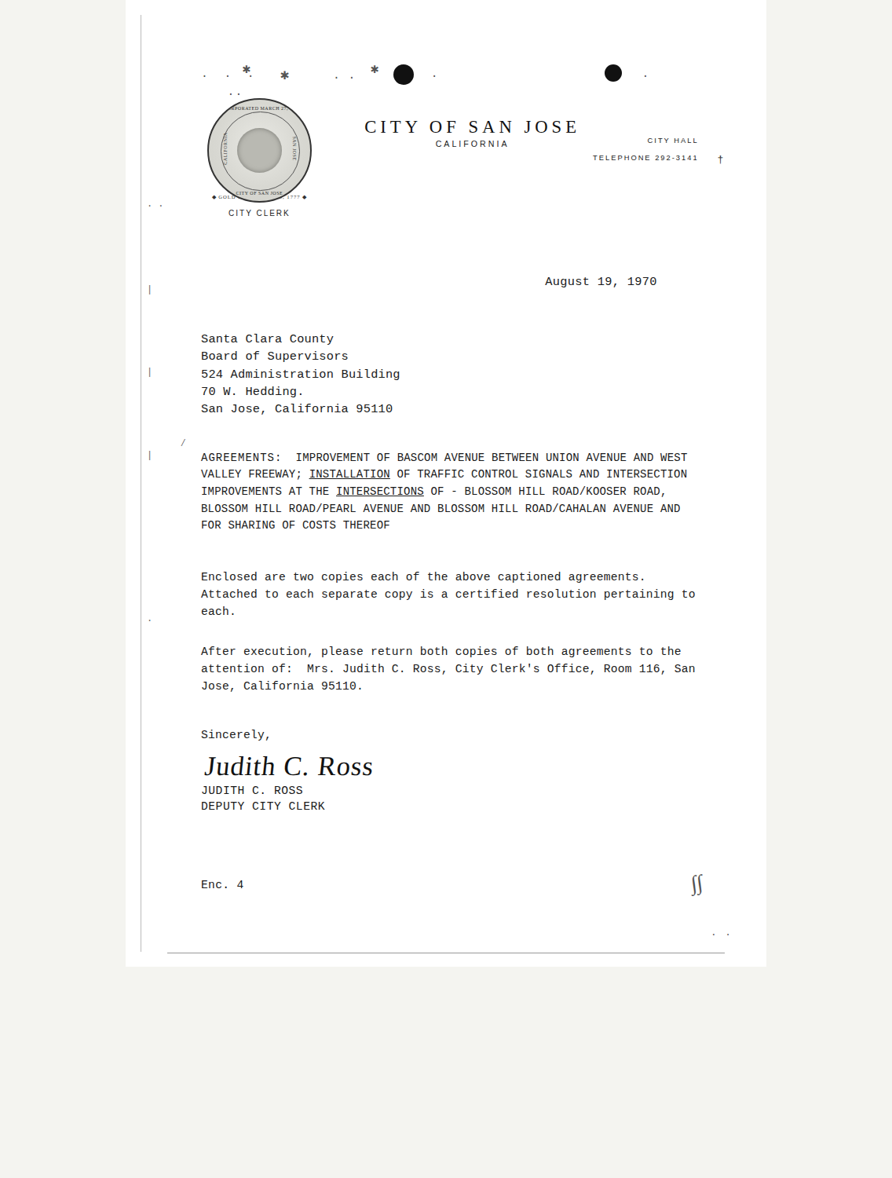· · · ✱ ✱ · · ✱ · · ··
· · | | | ·
INCORPORATED MARCH 27, 1850
CALIFORNIA
SAN JOSE
CITY OF SAN JOSE
◆ GOLD NOVEMBER 29, 1777 ◆
CITY CLERK
CITY OF SAN JOSE
CALIFORNIA
†
CITY HALL
TELEPHONE 292-3141
August 19, 1970
Santa Clara County
Board of Supervisors
524 Administration Building
70 W. Hedding.
San Jose, California 95110
⁄ AGREEMENTS: IMPROVEMENT OF BASCOM AVENUE BETWEEN UNION AVENUE AND WEST VALLEY FREEWAY; INSTALLATION OF TRAFFIC CONTROL SIGNALS AND INTERSECTION IMPROVEMENTS AT THE INTERSECTIONS OF - BLOSSOM HILL ROAD/KOOSER ROAD, BLOSSOM HILL ROAD/PEARL AVENUE AND BLOSSOM HILL ROAD/CAHALAN AVENUE AND FOR SHARING OF COSTS THEREOF
Enclosed are two copies each of the above captioned agreements. Attached to each separate copy is a certified resolution pertaining to each.
After execution, please return both copies of both agreements to the attention of: Mrs. Judith C. Ross, City Clerk's Office, Room 116, San Jose, California 95110.
Sincerely,
Judith C. Ross
JUDITH C. ROSS
DEPUTY CITY CLERK
Enc. 4
∫∫
· ·